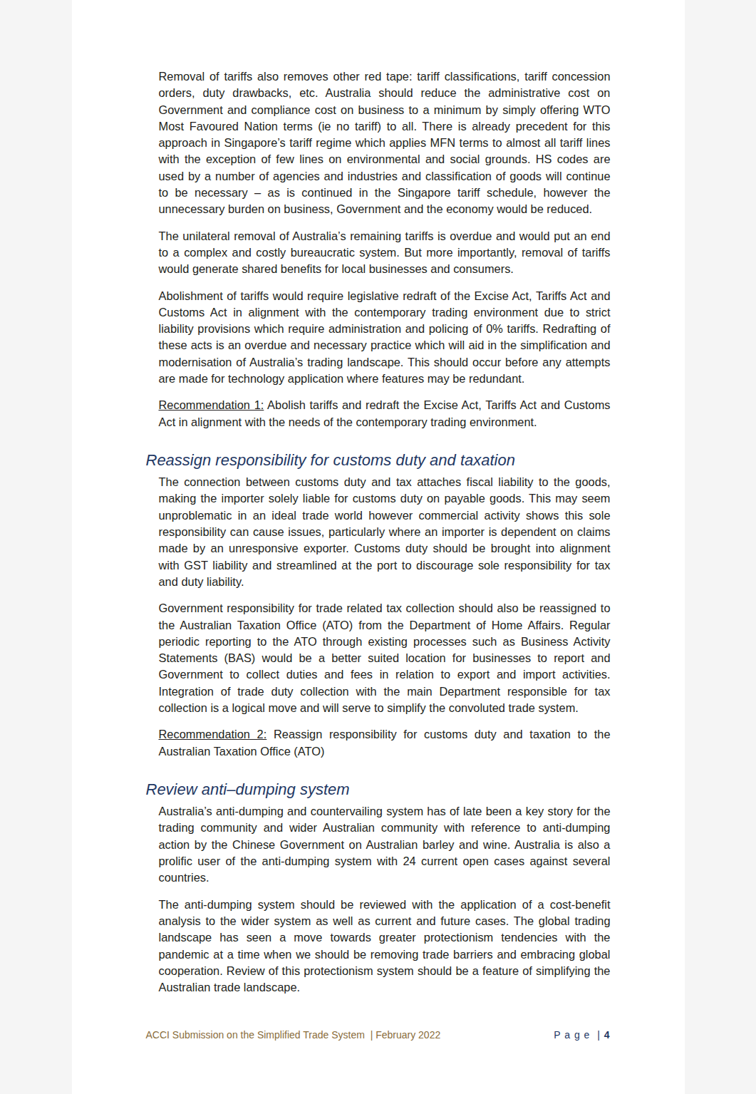Removal of tariffs also removes other red tape: tariff classifications, tariff concession orders, duty drawbacks, etc. Australia should reduce the administrative cost on Government and compliance cost on business to a minimum by simply offering WTO Most Favoured Nation terms (ie no tariff) to all. There is already precedent for this approach in Singapore’s tariff regime which applies MFN terms to almost all tariff lines with the exception of few lines on environmental and social grounds. HS codes are used by a number of agencies and industries and classification of goods will continue to be necessary – as is continued in the Singapore tariff schedule, however the unnecessary burden on business, Government and the economy would be reduced.
The unilateral removal of Australia’s remaining tariffs is overdue and would put an end to a complex and costly bureaucratic system. But more importantly, removal of tariffs would generate shared benefits for local businesses and consumers.
Abolishment of tariffs would require legislative redraft of the Excise Act, Tariffs Act and Customs Act in alignment with the contemporary trading environment due to strict liability provisions which require administration and policing of 0% tariffs. Redrafting of these acts is an overdue and necessary practice which will aid in the simplification and modernisation of Australia’s trading landscape. This should occur before any attempts are made for technology application where features may be redundant.
Recommendation 1: Abolish tariffs and redraft the Excise Act, Tariffs Act and Customs Act in alignment with the needs of the contemporary trading environment.
Reassign responsibility for customs duty and taxation
The connection between customs duty and tax attaches fiscal liability to the goods, making the importer solely liable for customs duty on payable goods. This may seem unproblematic in an ideal trade world however commercial activity shows this sole responsibility can cause issues, particularly where an importer is dependent on claims made by an unresponsive exporter. Customs duty should be brought into alignment with GST liability and streamlined at the port to discourage sole responsibility for tax and duty liability.
Government responsibility for trade related tax collection should also be reassigned to the Australian Taxation Office (ATO) from the Department of Home Affairs. Regular periodic reporting to the ATO through existing processes such as Business Activity Statements (BAS) would be a better suited location for businesses to report and Government to collect duties and fees in relation to export and import activities. Integration of trade duty collection with the main Department responsible for tax collection is a logical move and will serve to simplify the convoluted trade system.
Recommendation 2: Reassign responsibility for customs duty and taxation to the Australian Taxation Office (ATO)
Review anti–dumping system
Australia’s anti-dumping and countervailing system has of late been a key story for the trading community and wider Australian community with reference to anti-dumping action by the Chinese Government on Australian barley and wine. Australia is also a prolific user of the anti-dumping system with 24 current open cases against several countries.
The anti-dumping system should be reviewed with the application of a cost-benefit analysis to the wider system as well as current and future cases. The global trading landscape has seen a move towards greater protectionism tendencies with the pandemic at a time when we should be removing trade barriers and embracing global cooperation. Review of this protectionism system should be a feature of simplifying the Australian trade landscape.
ACCI Submission on the Simplified Trade System | February 2022 P a g e | 4